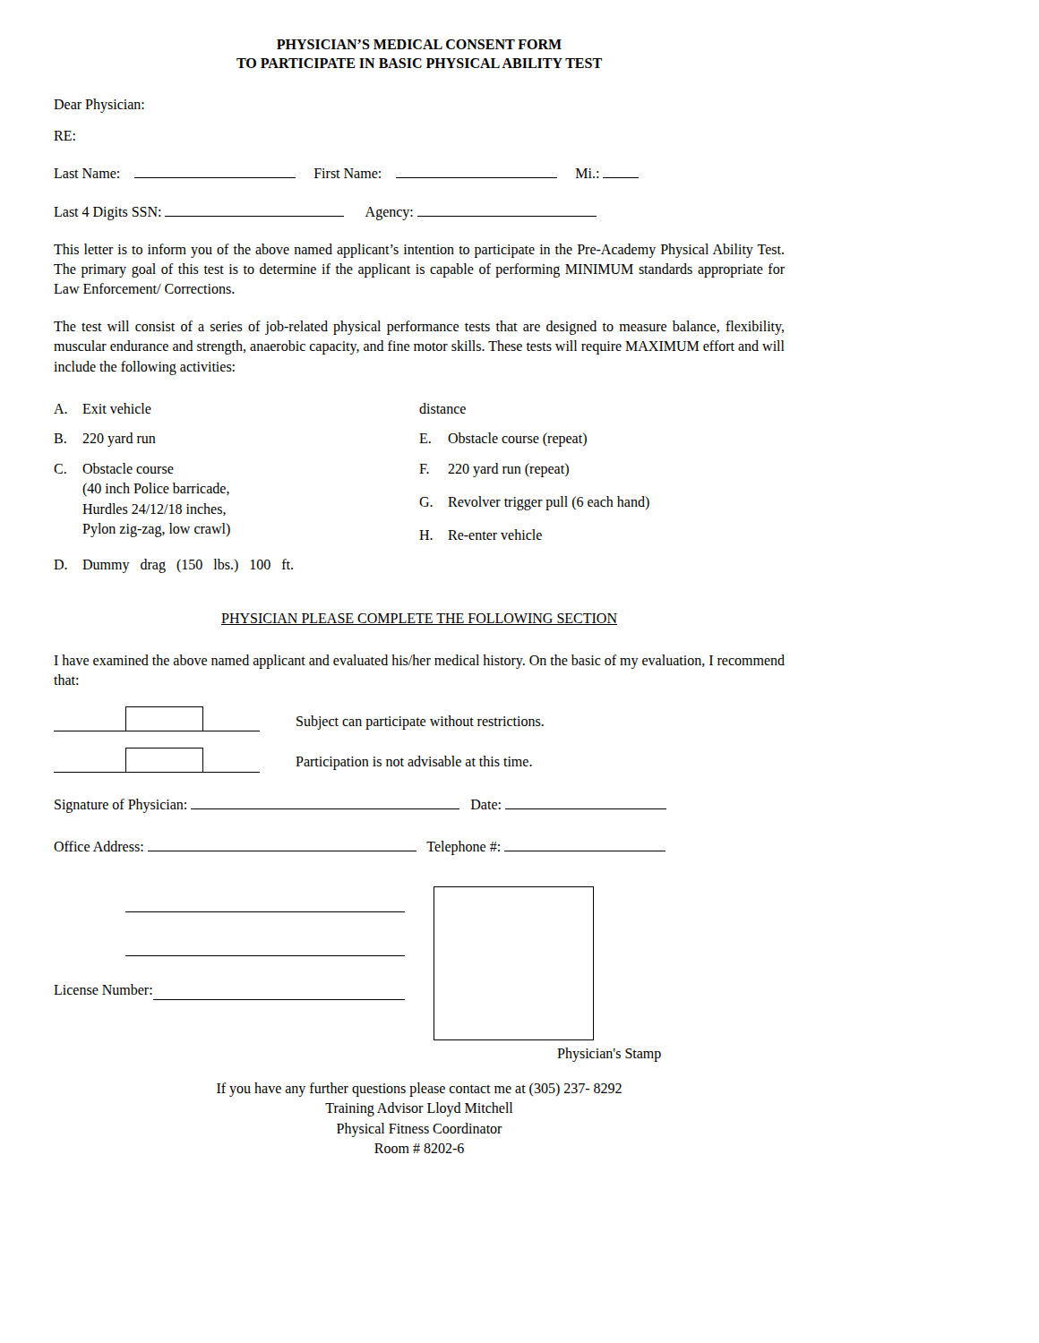Physician’s Medical Consent Form
To Participate in Basic Physical Ability Test
Dear Physician:
RE:
Last Name: First Name: Mi.:
Last 4 Digits SSN: Agency:
This letter is to inform you of the above named applicant’s intention to participate in the Pre-Academy Physical Ability Test. The primary goal of this test is to determine if the applicant is capable of performing MINIMUM standards appropriate for Law Enforcement/ Corrections.
The test will consist of a series of job-related physical performance tests that are designed to measure balance, flexibility, muscular endurance and strength, anaerobic capacity, and fine motor skills. These tests will require MAXIMUM effort and will include the following activities:
| A. Exit vehicle | distance |
| B. 220 yard run | E. Obstacle course (repeat) |
| C. Obstacle course (40 inch Police barricade, Hurdles 24/12/18 inches, Pylon zig-zag, low crawl) | F. 220 yard run (repeat) G. Revolver trigger pull (6 each hand) H. Re-enter vehicle |
| D. Dummy drag (150 lbs.) 100 ft. | |
PHYSICIAN PLEASE COMPLETE THE FOLLOWING SECTION
I have examined the above named applicant and evaluated his/her medical history. On the basic of my evaluation, I recommend that:
Subject can participate without restrictions.
Participation is not advisable at this time.
Signature of Physician: Date:
Office Address: Telephone #:
License Number:
Physician's Stamp
If you have any further questions please contact me at (305) 237- 8292
Training Advisor Lloyd Mitchell
Physical Fitness Coordinator
Room # 8202-6